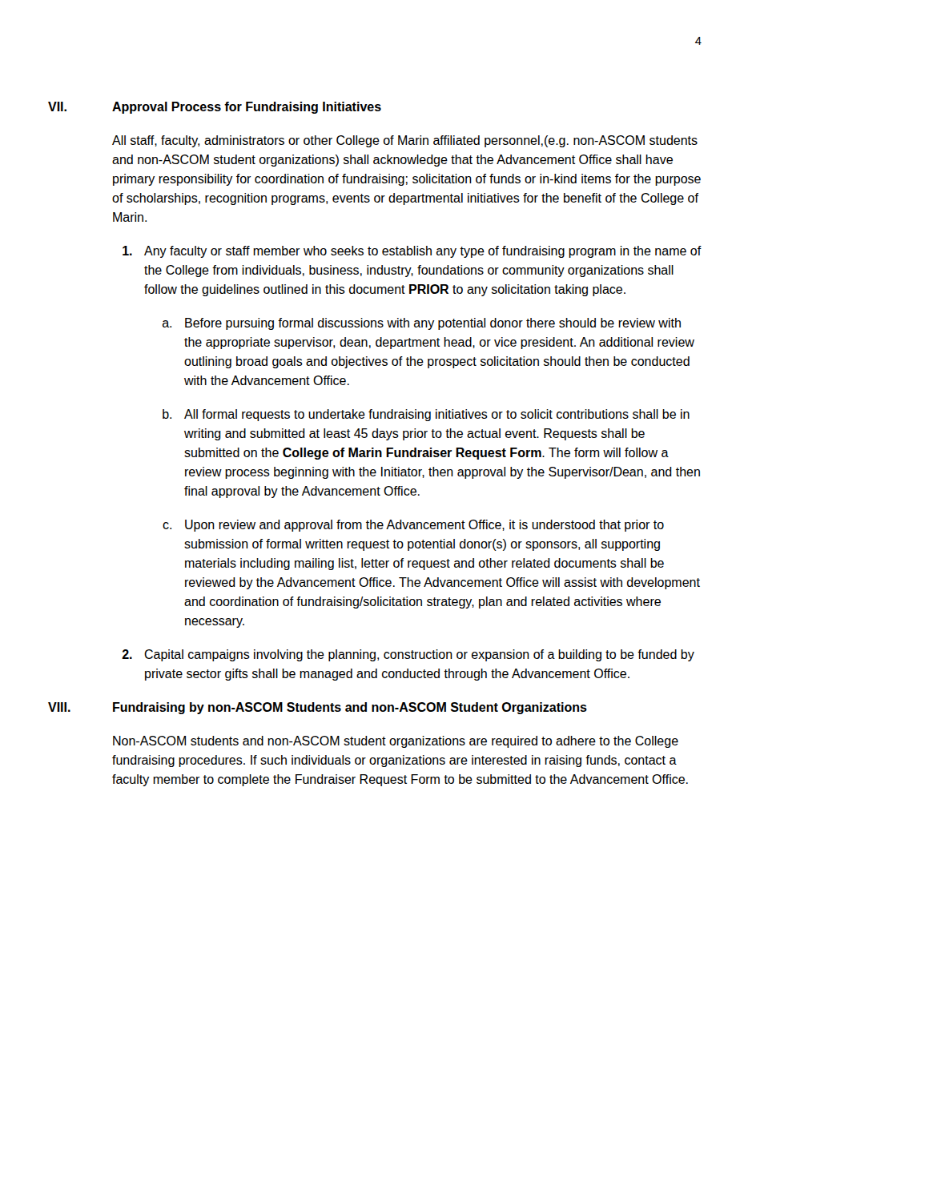4
VII. Approval Process for Fundraising Initiatives
All staff, faculty, administrators or other College of Marin affiliated personnel,(e.g. non-ASCOM students and non-ASCOM student organizations) shall acknowledge that the Advancement Office shall have primary responsibility for coordination of fundraising; solicitation of funds or in-kind items for the purpose of scholarships, recognition programs, events or departmental initiatives for the benefit of the College of Marin.
Any faculty or staff member who seeks to establish any type of fundraising program in the name of the College from individuals, business, industry, foundations or community organizations shall follow the guidelines outlined in this document PRIOR to any solicitation taking place.
Before pursuing formal discussions with any potential donor there should be review with the appropriate supervisor, dean, department head, or vice president. An additional review outlining broad goals and objectives of the prospect solicitation should then be conducted with the Advancement Office.
All formal requests to undertake fundraising initiatives or to solicit contributions shall be in writing and submitted at least 45 days prior to the actual event. Requests shall be submitted on the College of Marin Fundraiser Request Form. The form will follow a review process beginning with the Initiator, then approval by the Supervisor/Dean, and then final approval by the Advancement Office.
Upon review and approval from the Advancement Office, it is understood that prior to submission of formal written request to potential donor(s) or sponsors, all supporting materials including mailing list, letter of request and other related documents shall be reviewed by the Advancement Office. The Advancement Office will assist with development and coordination of fundraising/solicitation strategy, plan and related activities where necessary.
Capital campaigns involving the planning, construction or expansion of a building to be funded by private sector gifts shall be managed and conducted through the Advancement Office.
VIII. Fundraising by non-ASCOM Students and non-ASCOM Student Organizations
Non-ASCOM students and non-ASCOM student organizations are required to adhere to the College fundraising procedures. If such individuals or organizations are interested in raising funds, contact a faculty member to complete the Fundraiser Request Form to be submitted to the Advancement Office.